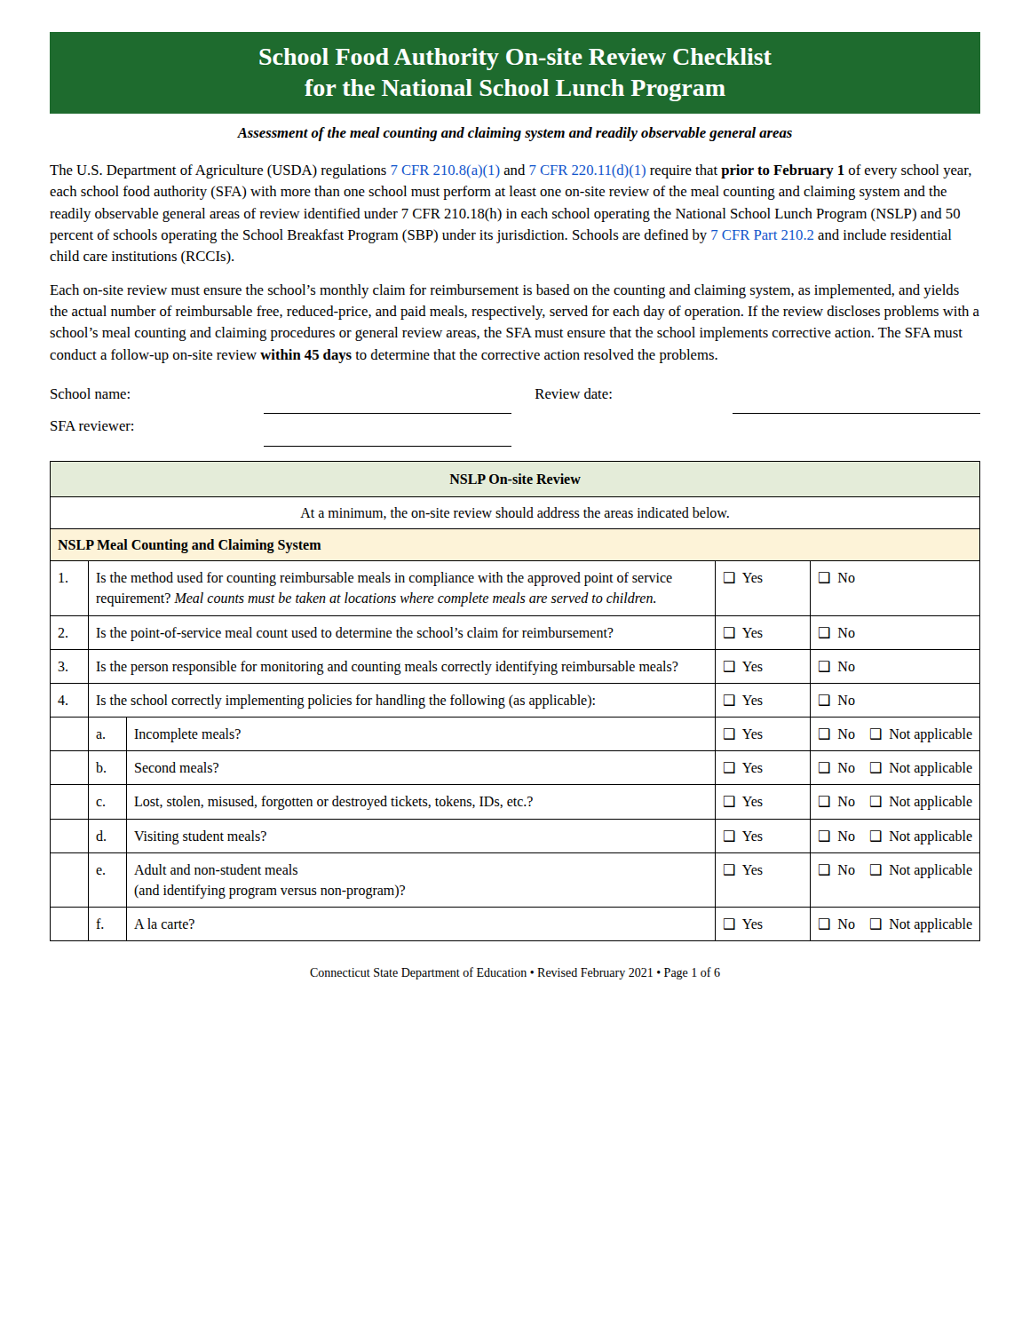School Food Authority On-site Review Checklist
for the National School Lunch Program
Assessment of the meal counting and claiming system and readily observable general areas
The U.S. Department of Agriculture (USDA) regulations 7 CFR 210.8(a)(1) and 7 CFR 220.11(d)(1) require that prior to February 1 of every school year, each school food authority (SFA) with more than one school must perform at least one on-site review of the meal counting and claiming system and the readily observable general areas of review identified under 7 CFR 210.18(h) in each school operating the National School Lunch Program (NSLP) and 50 percent of schools operating the School Breakfast Program (SBP) under its jurisdiction. Schools are defined by 7 CFR Part 210.2 and include residential child care institutions (RCCIs).
Each on-site review must ensure the school’s monthly claim for reimbursement is based on the counting and claiming system, as implemented, and yields the actual number of reimbursable free, reduced-price, and paid meals, respectively, served for each day of operation. If the review discloses problems with a school’s meal counting and claiming procedures or general review areas, the SFA must ensure that the school implements corrective action. The SFA must conduct a follow-up on-site review within 45 days to determine that the corrective action resolved the problems.
| School name: | | | Review date: | |
| SFA reviewer: | | | | |
| NSLP On-site Review |
| At a minimum, the on-site review should address the areas indicated below. |
| NSLP Meal Counting and Claiming System |
| 1. | Is the method used for counting reimbursable meals in compliance with the approved point of service requirement? Meal counts must be taken at locations where complete meals are served to children. | ❑ Yes | ❑ No |
| 2. | Is the point-of-service meal count used to determine the school’s claim for reimbursement? | ❑ Yes | ❑ No |
| 3. | Is the person responsible for monitoring and counting meals correctly identifying reimbursable meals? | ❑ Yes | ❑ No |
| 4. | Is the school correctly implementing policies for handling the following (as applicable): | ❑ Yes | ❑ No |
| | a. | Incomplete meals? | ❑ Yes | ❑ No ❑ Not applicable |
| | b. | Second meals? | ❑ Yes | ❑ No ❑ Not applicable |
| | c. | Lost, stolen, misused, forgotten or destroyed tickets, tokens, IDs, etc.? | ❑ Yes | ❑ No ❑ Not applicable |
| | d. | Visiting student meals? | ❑ Yes | ❑ No ❑ Not applicable |
| | e. | Adult and non-student meals (and identifying program versus non-program)? | ❑ Yes | ❑ No ❑ Not applicable |
| | f. | A la carte? | ❑ Yes | ❑ No ❑ Not applicable |
Connecticut State Department of Education • Revised February 2021 • Page 1 of 6